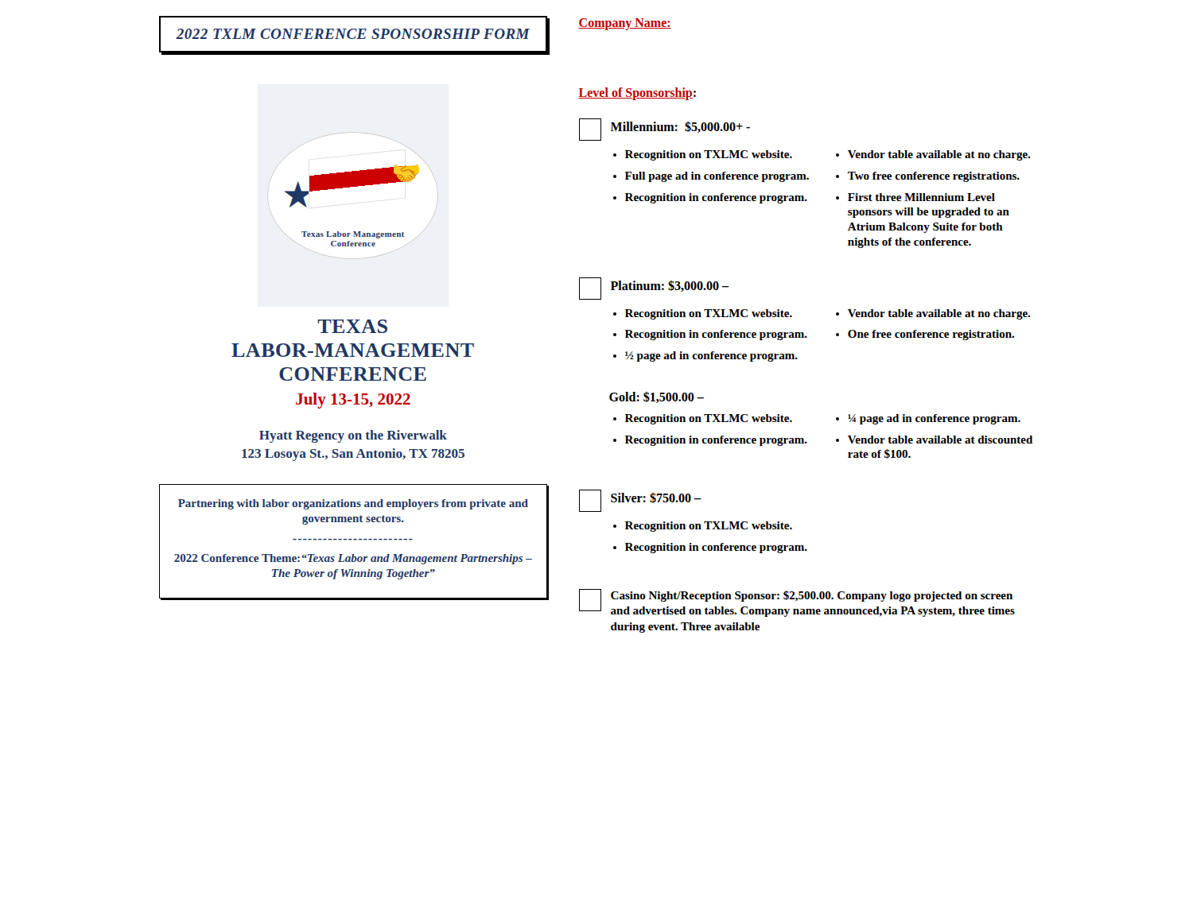2022 TXLM CONFERENCE SPONSORSHIP FORM
★ 🤝 Texas Labor Management
Conference
TEXAS
LABOR-MANAGEMENT
CONFERENCE
July 13-15, 2022
Hyatt Regency on the Riverwalk
123 Losoya St., San Antonio, TX 78205
Partnering with labor organizations and employers from private and government sectors.
------------------------
2022 Conference Theme:“Texas Labor and Management Partnerships – The Power of Winning Together”
Company Name:
Level of Sponsorship:
Millennium: $5,000.00+ -
Recognition on TXLMC website.
Full page ad in conference program.
Recognition in conference program.
Vendor table available at no charge.
Two free conference registrations.
First three Millennium Level sponsors will be upgraded to an Atrium Balcony Suite for both nights of the conference.
Platinum: $3,000.00 –
Recognition on TXLMC website.
Recognition in conference program.
½ page ad in conference program.
Vendor table available at no charge.
One free conference registration.
Gold: $1,500.00 –
Recognition on TXLMC website.
Recognition in conference program.
¼ page ad in conference program.
Vendor table available at discounted rate of $100.
Silver: $750.00 –
Recognition on TXLMC website.
Recognition in conference program.
Casino Night/Reception Sponsor: $2,500.00. Company logo projected on screen and advertised on tables. Company name announced,via PA system, three times during event. Three available